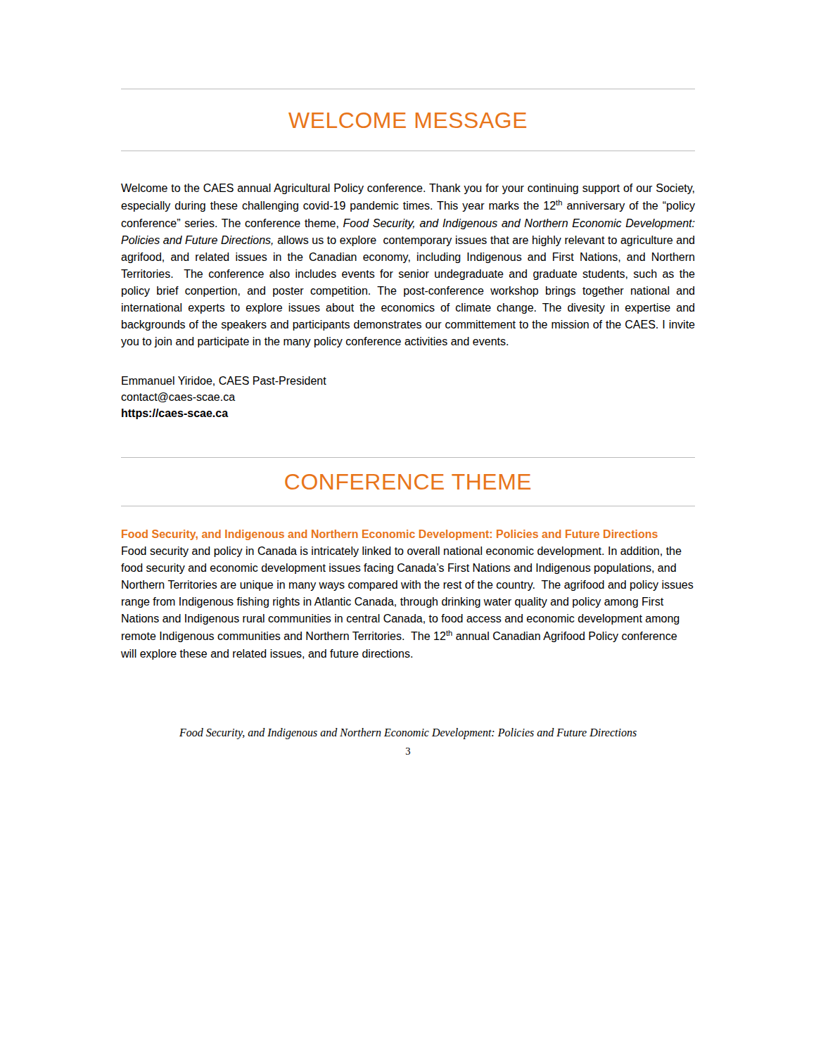WELCOME MESSAGE
Welcome to the CAES annual Agricultural Policy conference. Thank you for your continuing support of our Society, especially during these challenging covid-19 pandemic times. This year marks the 12th anniversary of the “policy conference” series. The conference theme, Food Security, and Indigenous and Northern Economic Development: Policies and Future Directions, allows us to explore contemporary issues that are highly relevant to agriculture and agrifood, and related issues in the Canadian economy, including Indigenous and First Nations, and Northern Territories. The conference also includes events for senior undegraduate and graduate students, such as the policy brief conpertion, and poster competition. The post-conference workshop brings together national and international experts to explore issues about the economics of climate change. The divesity in expertise and backgrounds of the speakers and participants demonstrates our committement to the mission of the CAES. I invite you to join and participate in the many policy conference activities and events.
Emmanuel Yiridoe, CAES Past-President
contact@caes-scae.ca
https://caes-scae.ca
CONFERENCE THEME
Food Security, and Indigenous and Northern Economic Development: Policies and Future Directions
Food security and policy in Canada is intricately linked to overall national economic development. In addition, the food security and economic development issues facing Canada’s First Nations and Indigenous populations, and Northern Territories are unique in many ways compared with the rest of the country. The agrifood and policy issues range from Indigenous fishing rights in Atlantic Canada, through drinking water quality and policy among First Nations and Indigenous rural communities in central Canada, to food access and economic development among remote Indigenous communities and Northern Territories. The 12th annual Canadian Agrifood Policy conference will explore these and related issues, and future directions.
Food Security, and Indigenous and Northern Economic Development: Policies and Future Directions
3